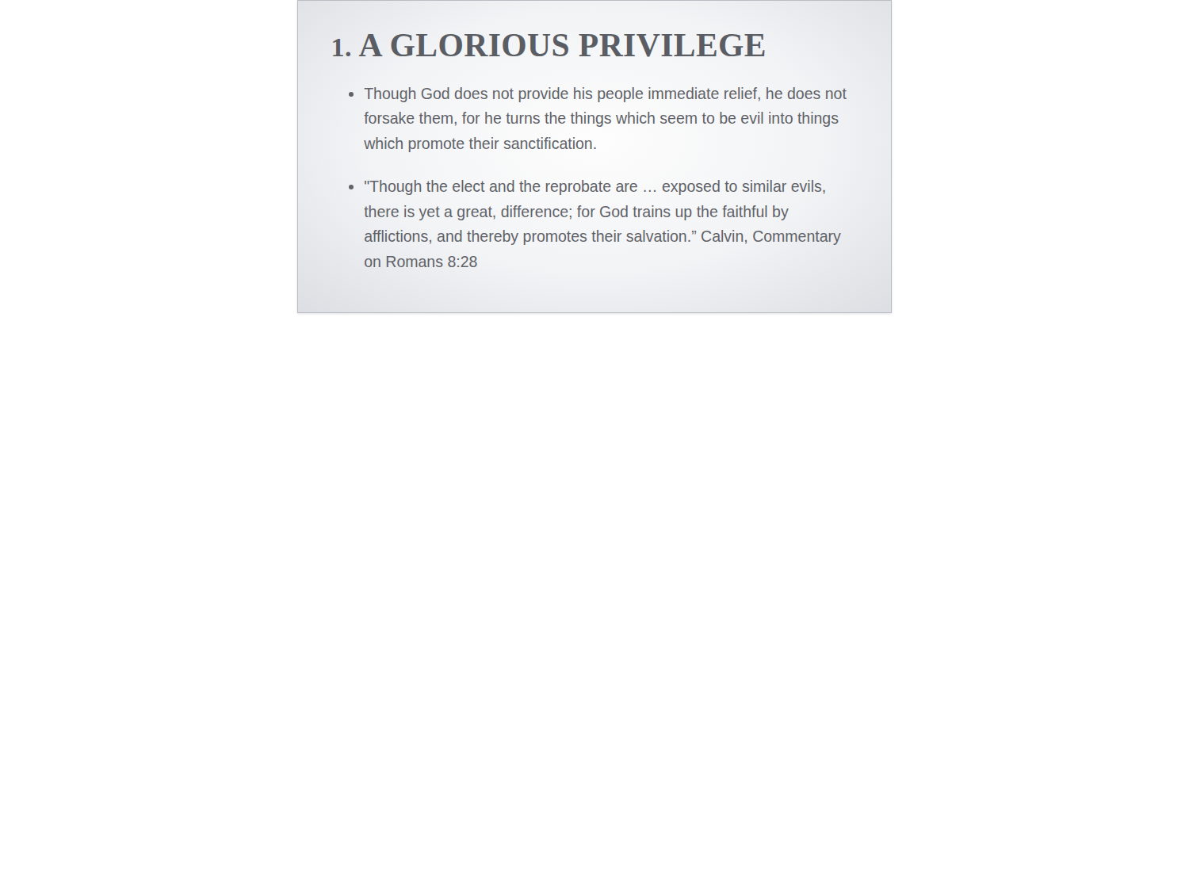1. A GLORIOUS PRIVILEGE
Though God does not provide his people immediate relief, he does not forsake them, for he turns the things which seem to be evil into things which promote their sanctification.
"Though the elect and the reprobate are … exposed to similar evils, there is yet a great, difference; for God trains up the faithful by afflictions, and thereby promotes their salvation.” Calvin, Commentary on Romans 8:28